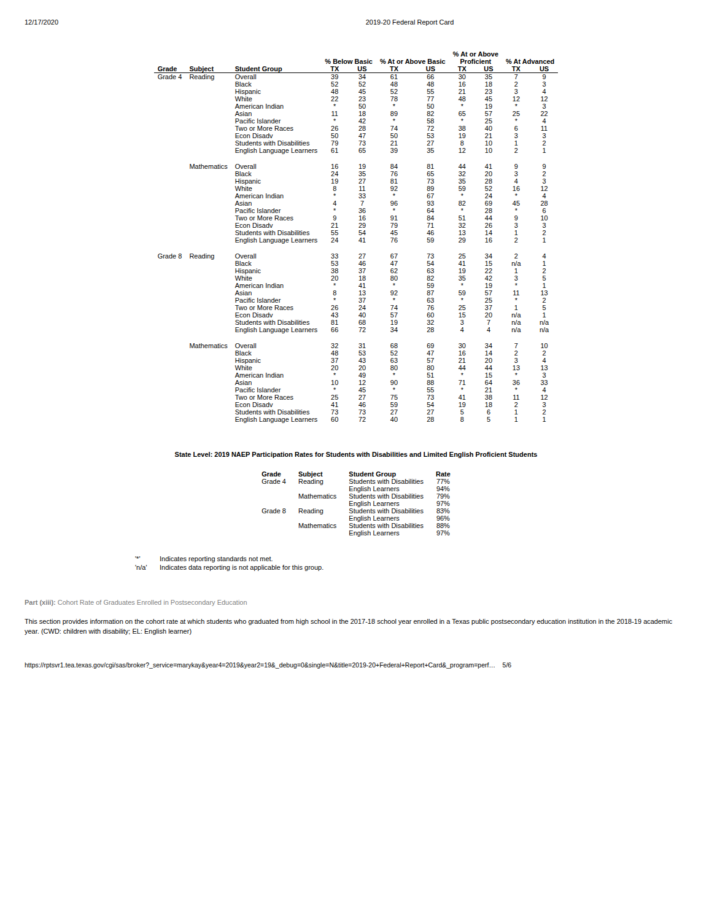12/17/2020
2019-20 Federal Report Card
| | | | | | % At or Above | |
| --- | --- | --- | --- | --- | --- | --- |
| | | | % Below Basic | % At or Above Basic | Proficient | % At Advanced |
| Grade | Subject | Student Group | TX | US | TX | US | TX | US | TX | US |
| Grade 4 | Reading | Overall | 39 | 34 | 61 | 66 | 30 | 35 | 7 | 9 |
| | | Black | 52 | 52 | 48 | 48 | 16 | 18 | 2 | 3 |
| | | Hispanic | 48 | 45 | 52 | 55 | 21 | 23 | 3 | 4 |
| | | White | 22 | 23 | 78 | 77 | 48 | 45 | 12 | 12 |
| | | American Indian | * | 50 | * | 50 | * | 19 | * | 3 |
| | | Asian | 11 | 18 | 89 | 82 | 65 | 57 | 25 | 22 |
| | | Pacific Islander | * | 42 | * | 58 | * | 25 | * | 4 |
| | | Two or More Races | 26 | 28 | 74 | 72 | 38 | 40 | 6 | 11 |
| | | Econ Disadv | 50 | 47 | 50 | 53 | 19 | 21 | 3 | 3 |
| | | Students with Disabilities | 79 | 73 | 21 | 27 | 8 | 10 | 1 | 2 |
| | | English Language Learners | 61 | 65 | 39 | 35 | 12 | 10 | 2 | 1 |
| | Mathematics | Overall | 16 | 19 | 84 | 81 | 44 | 41 | 9 | 9 |
| | | Black | 24 | 35 | 76 | 65 | 32 | 20 | 3 | 2 |
| | | Hispanic | 19 | 27 | 81 | 73 | 35 | 28 | 4 | 3 |
| | | White | 8 | 11 | 92 | 89 | 59 | 52 | 16 | 12 |
| | | American Indian | * | 33 | * | 67 | * | 24 | * | 4 |
| | | Asian | 4 | 7 | 96 | 93 | 82 | 69 | 45 | 28 |
| | | Pacific Islander | * | 36 | * | 64 | * | 28 | * | 6 |
| | | Two or More Races | 9 | 16 | 91 | 84 | 51 | 44 | 9 | 10 |
| | | Econ Disadv | 21 | 29 | 79 | 71 | 32 | 26 | 3 | 3 |
| | | Students with Disabilities | 55 | 54 | 45 | 46 | 13 | 14 | 1 | 2 |
| | | English Language Learners | 24 | 41 | 76 | 59 | 29 | 16 | 2 | 1 |
| Grade 8 | Reading | Overall | 33 | 27 | 67 | 73 | 25 | 34 | 2 | 4 |
| | | Black | 53 | 46 | 47 | 54 | 41 | 15 | n/a | 1 |
| | | Hispanic | 38 | 37 | 62 | 63 | 19 | 22 | 1 | 2 |
| | | White | 20 | 18 | 80 | 82 | 35 | 42 | 3 | 5 |
| | | American Indian | * | 41 | * | 59 | * | 19 | * | 1 |
| | | Asian | 8 | 13 | 92 | 87 | 59 | 57 | 11 | 13 |
| | | Pacific Islander | * | 37 | * | 63 | * | 25 | * | 2 |
| | | Two or More Races | 26 | 24 | 74 | 76 | 25 | 37 | 1 | 5 |
| | | Econ Disadv | 43 | 40 | 57 | 60 | 15 | 20 | n/a | 1 |
| | | Students with Disabilities | 81 | 68 | 19 | 32 | 3 | 7 | n/a | n/a |
| | | English Language Learners | 66 | 72 | 34 | 28 | 4 | 4 | n/a | n/a |
| | Mathematics | Overall | 32 | 31 | 68 | 69 | 30 | 34 | 7 | 10 |
| | | Black | 48 | 53 | 52 | 47 | 16 | 14 | 2 | 2 |
| | | Hispanic | 37 | 43 | 63 | 57 | 21 | 20 | 3 | 4 |
| | | White | 20 | 20 | 80 | 80 | 44 | 44 | 13 | 13 |
| | | American Indian | * | 49 | * | 51 | * | 15 | * | 3 |
| | | Asian | 10 | 12 | 90 | 88 | 71 | 64 | 36 | 33 |
| | | Pacific Islander | * | 45 | * | 55 | * | 21 | * | 4 |
| | | Two or More Races | 25 | 27 | 75 | 73 | 41 | 38 | 11 | 12 |
| | | Econ Disadv | 41 | 46 | 59 | 54 | 19 | 18 | 2 | 3 |
| | | Students with Disabilities | 73 | 73 | 27 | 27 | 5 | 6 | 1 | 2 |
| | | English Language Learners | 60 | 72 | 40 | 28 | 8 | 5 | 1 | 1 |
State Level: 2019 NAEP Participation Rates for Students with Disabilities and Limited English Proficient Students
| Grade | Subject | Student Group | Rate |
| --- | --- | --- | --- |
| Grade 4 | Reading | Students with Disabilities | 77% |
| | | English Learners | 94% |
| | Mathematics | Students with Disabilities | 79% |
| | | English Learners | 97% |
| Grade 8 | Reading | Students with Disabilities | 83% |
| | | English Learners | 96% |
| | Mathematics | Students with Disabilities | 88% |
| | | English Learners | 97% |
'*'Indicates reporting standards not met.
'n/a'Indicates data reporting is not applicable for this group.
Part (xiii): Cohort Rate of Graduates Enrolled in Postsecondary Education
This section provides information on the cohort rate at which students who graduated from high school in the 2017-18 school year enrolled in a Texas public postsecondary education institution in the 2018-19 academic year. (CWD: children with disability; EL: English learner)
https://rptsvr1.tea.texas.gov/cgi/sas/broker?_service=marykay&year4=2019&year2=19&_debug=0&single=N&title=2019-20+Federal+Report+Card&_program=perf… 5/6